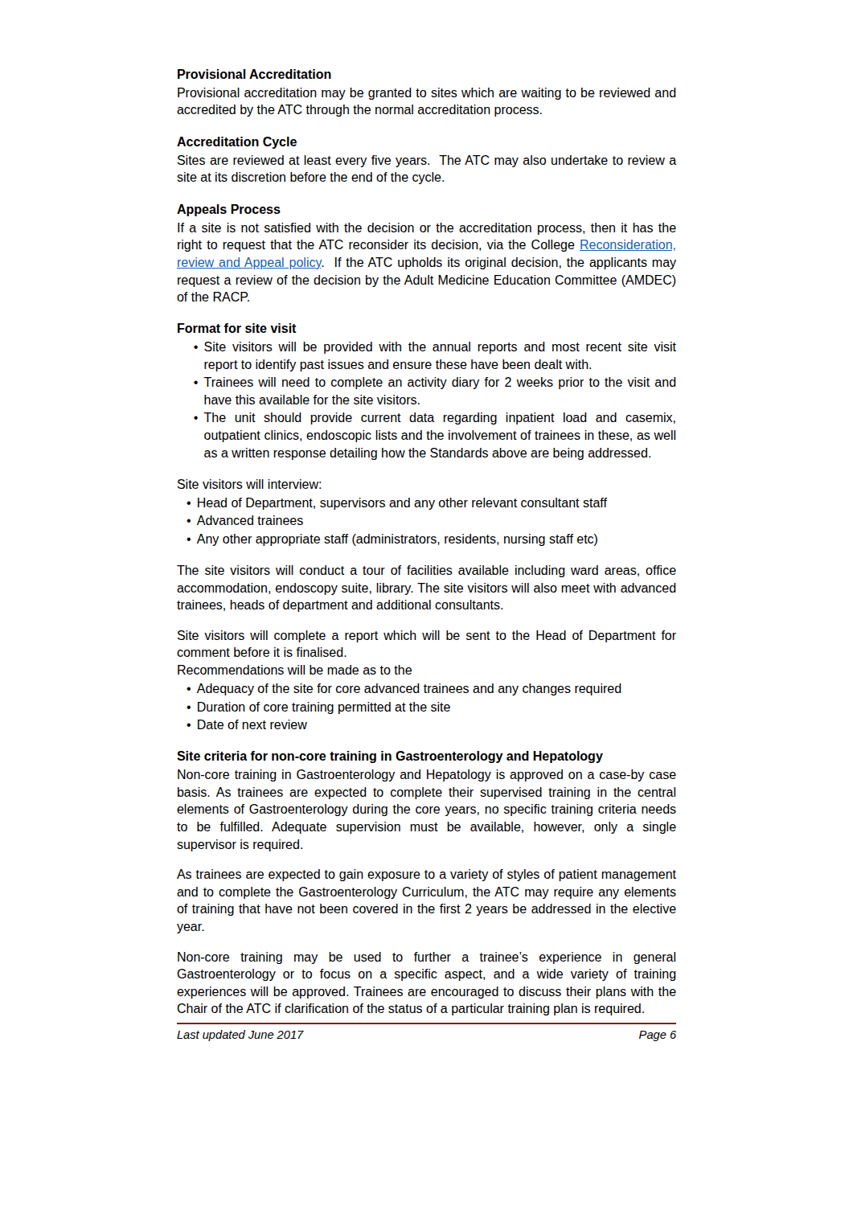Provisional Accreditation
Provisional accreditation may be granted to sites which are waiting to be reviewed and accredited by the ATC through the normal accreditation process.
Accreditation Cycle
Sites are reviewed at least every five years. The ATC may also undertake to review a site at its discretion before the end of the cycle.
Appeals Process
If a site is not satisfied with the decision or the accreditation process, then it has the right to request that the ATC reconsider its decision, via the College Reconsideration, review and Appeal policy. If the ATC upholds its original decision, the applicants may request a review of the decision by the Adult Medicine Education Committee (AMDEC) of the RACP.
Format for site visit
Site visitors will be provided with the annual reports and most recent site visit report to identify past issues and ensure these have been dealt with.
Trainees will need to complete an activity diary for 2 weeks prior to the visit and have this available for the site visitors.
The unit should provide current data regarding inpatient load and casemix, outpatient clinics, endoscopic lists and the involvement of trainees in these, as well as a written response detailing how the Standards above are being addressed.
Site visitors will interview:
Head of Department, supervisors and any other relevant consultant staff
Advanced trainees
Any other appropriate staff (administrators, residents, nursing staff etc)
The site visitors will conduct a tour of facilities available including ward areas, office accommodation, endoscopy suite, library. The site visitors will also meet with advanced trainees, heads of department and additional consultants.
Site visitors will complete a report which will be sent to the Head of Department for comment before it is finalised.
Recommendations will be made as to the
Adequacy of the site for core advanced trainees and any changes required
Duration of core training permitted at the site
Date of next review
Site criteria for non-core training in Gastroenterology and Hepatology
Non-core training in Gastroenterology and Hepatology is approved on a case-by case basis. As trainees are expected to complete their supervised training in the central elements of Gastroenterology during the core years, no specific training criteria needs to be fulfilled. Adequate supervision must be available, however, only a single supervisor is required.
As trainees are expected to gain exposure to a variety of styles of patient management and to complete the Gastroenterology Curriculum, the ATC may require any elements of training that have not been covered in the first 2 years be addressed in the elective year.
Non-core training may be used to further a trainee’s experience in general Gastroenterology or to focus on a specific aspect, and a wide variety of training experiences will be approved. Trainees are encouraged to discuss their plans with the Chair of the ATC if clarification of the status of a particular training plan is required.
Last updated June 2017 Page 6